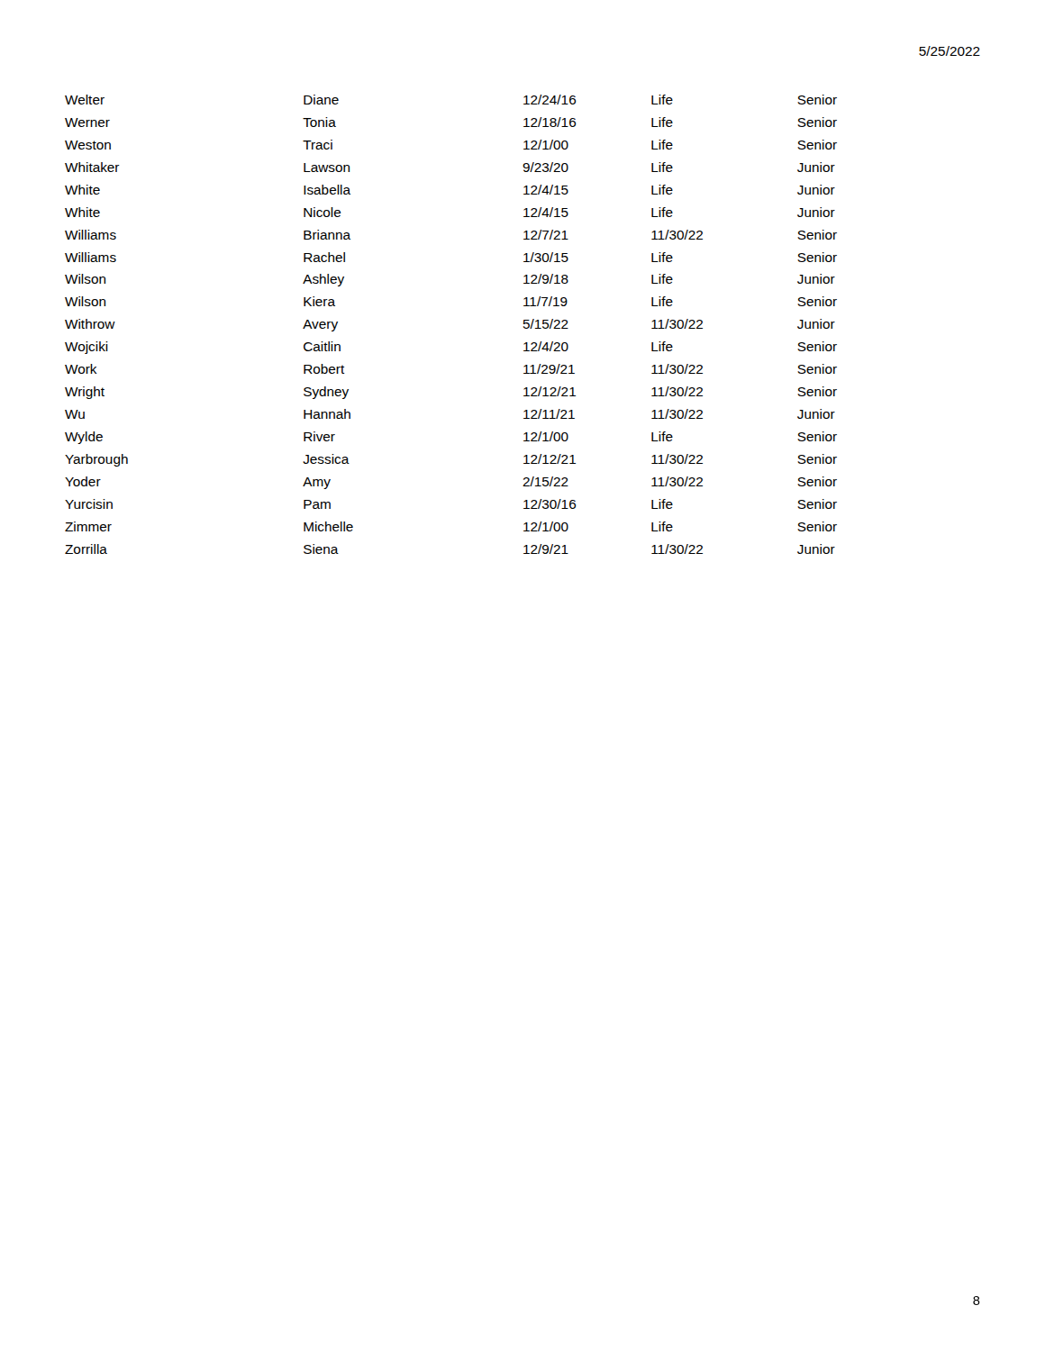5/25/2022
| Welter | Diane | 12/24/16 | Life | Senior |
| Werner | Tonia | 12/18/16 | Life | Senior |
| Weston | Traci | 12/1/00 | Life | Senior |
| Whitaker | Lawson | 9/23/20 | Life | Junior |
| White | Isabella | 12/4/15 | Life | Junior |
| White | Nicole | 12/4/15 | Life | Junior |
| Williams | Brianna | 12/7/21 | 11/30/22 | Senior |
| Williams | Rachel | 1/30/15 | Life | Senior |
| Wilson | Ashley | 12/9/18 | Life | Junior |
| Wilson | Kiera | 11/7/19 | Life | Senior |
| Withrow | Avery | 5/15/22 | 11/30/22 | Junior |
| Wojciki | Caitlin | 12/4/20 | Life | Senior |
| Work | Robert | 11/29/21 | 11/30/22 | Senior |
| Wright | Sydney | 12/12/21 | 11/30/22 | Senior |
| Wu | Hannah | 12/11/21 | 11/30/22 | Junior |
| Wylde | River | 12/1/00 | Life | Senior |
| Yarbrough | Jessica | 12/12/21 | 11/30/22 | Senior |
| Yoder | Amy | 2/15/22 | 11/30/22 | Senior |
| Yurcisin | Pam | 12/30/16 | Life | Senior |
| Zimmer | Michelle | 12/1/00 | Life | Senior |
| Zorrilla | Siena | 12/9/21 | 11/30/22 | Junior |
8